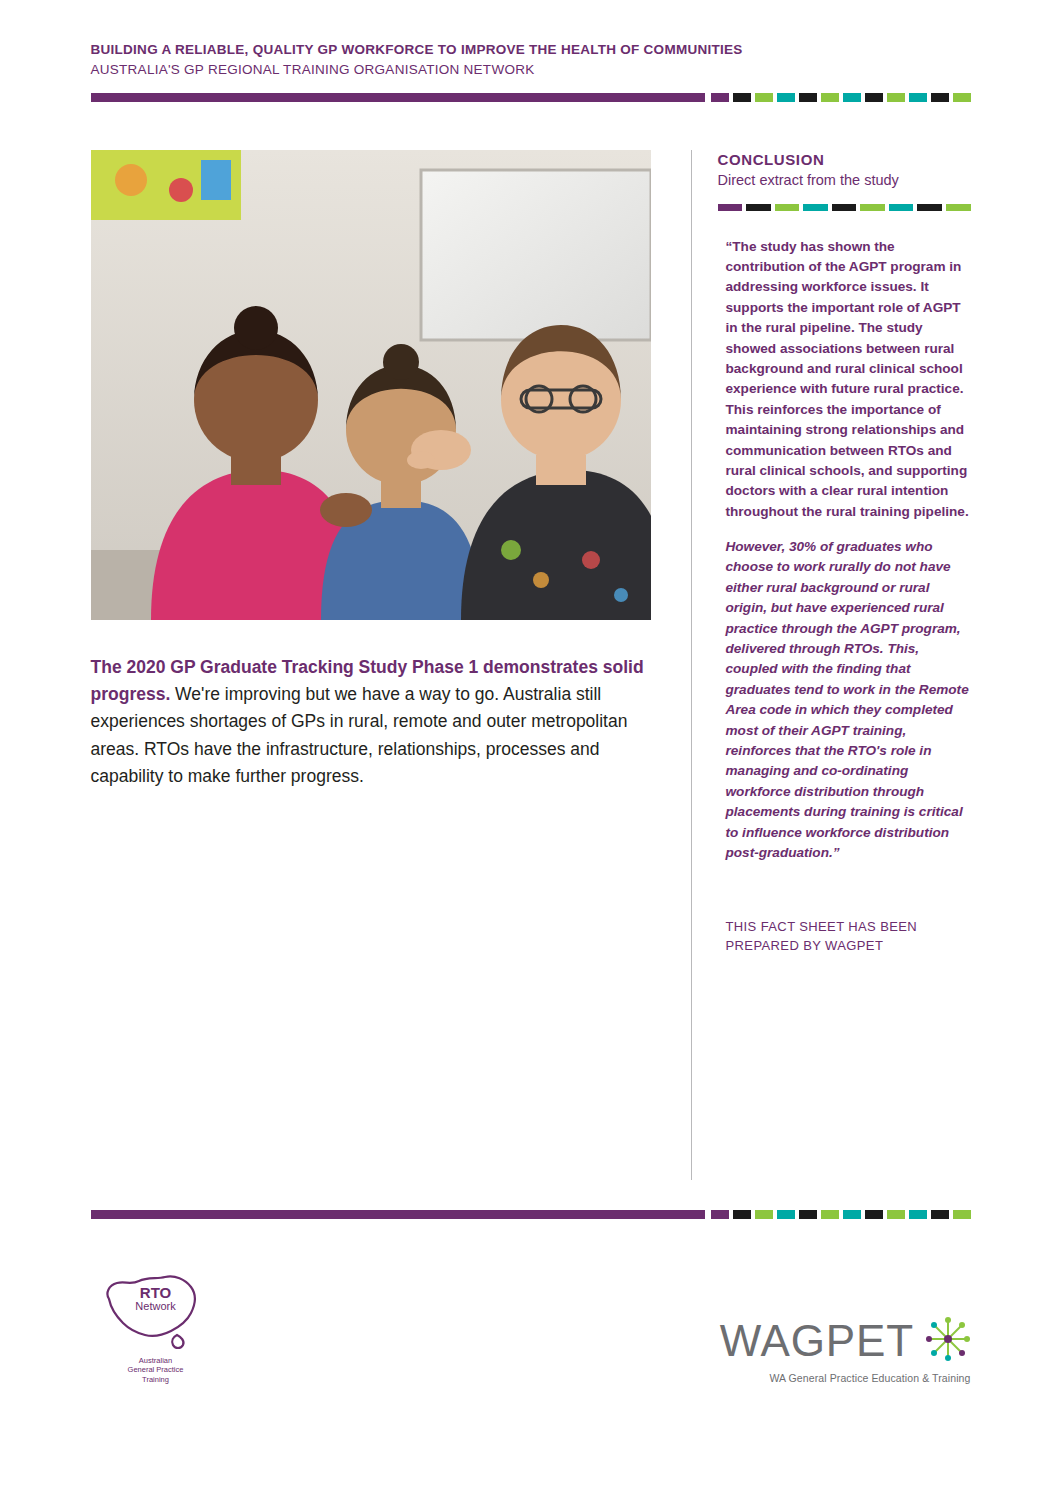Building a reliable, quality GP workforce to improve the health of communities
Australia's GP Regional Training Organisation Network
The 2020 GP Graduate Tracking Study Phase 1 demonstrates solid progress. We're improving but we have a way to go. Australia still experiences shortages of GPs in rural, remote and outer metropolitan areas. RTOs have the infrastructure, relationships, processes and capability to make further progress.
Conclusion
Direct extract from the study
“The study has shown the contribution of the AGPT program in addressing workforce issues. It supports the important role of AGPT in the rural pipeline. The study showed associations between rural background and rural clinical school experience with future rural practice. This reinforces the importance of maintaining strong relationships and communication between RTOs and rural clinical schools, and supporting doctors with a clear rural intention throughout the rural training pipeline.
However, 30% of graduates who choose to work rurally do not have either rural background or rural origin, but have experienced rural practice through the AGPT program, delivered through RTOs. This, coupled with the finding that graduates tend to work in the Remote Area code in which they completed most of their AGPT training, reinforces that the RTO's role in managing and co-ordinating workforce distribution through placements during training is critical to influence workforce distribution post-graduation.”
This fact sheet has been
prepared by WAGPET
RTONetwork
Australian
General Practice
Training
WAGPET
WA General Practice Education & Training